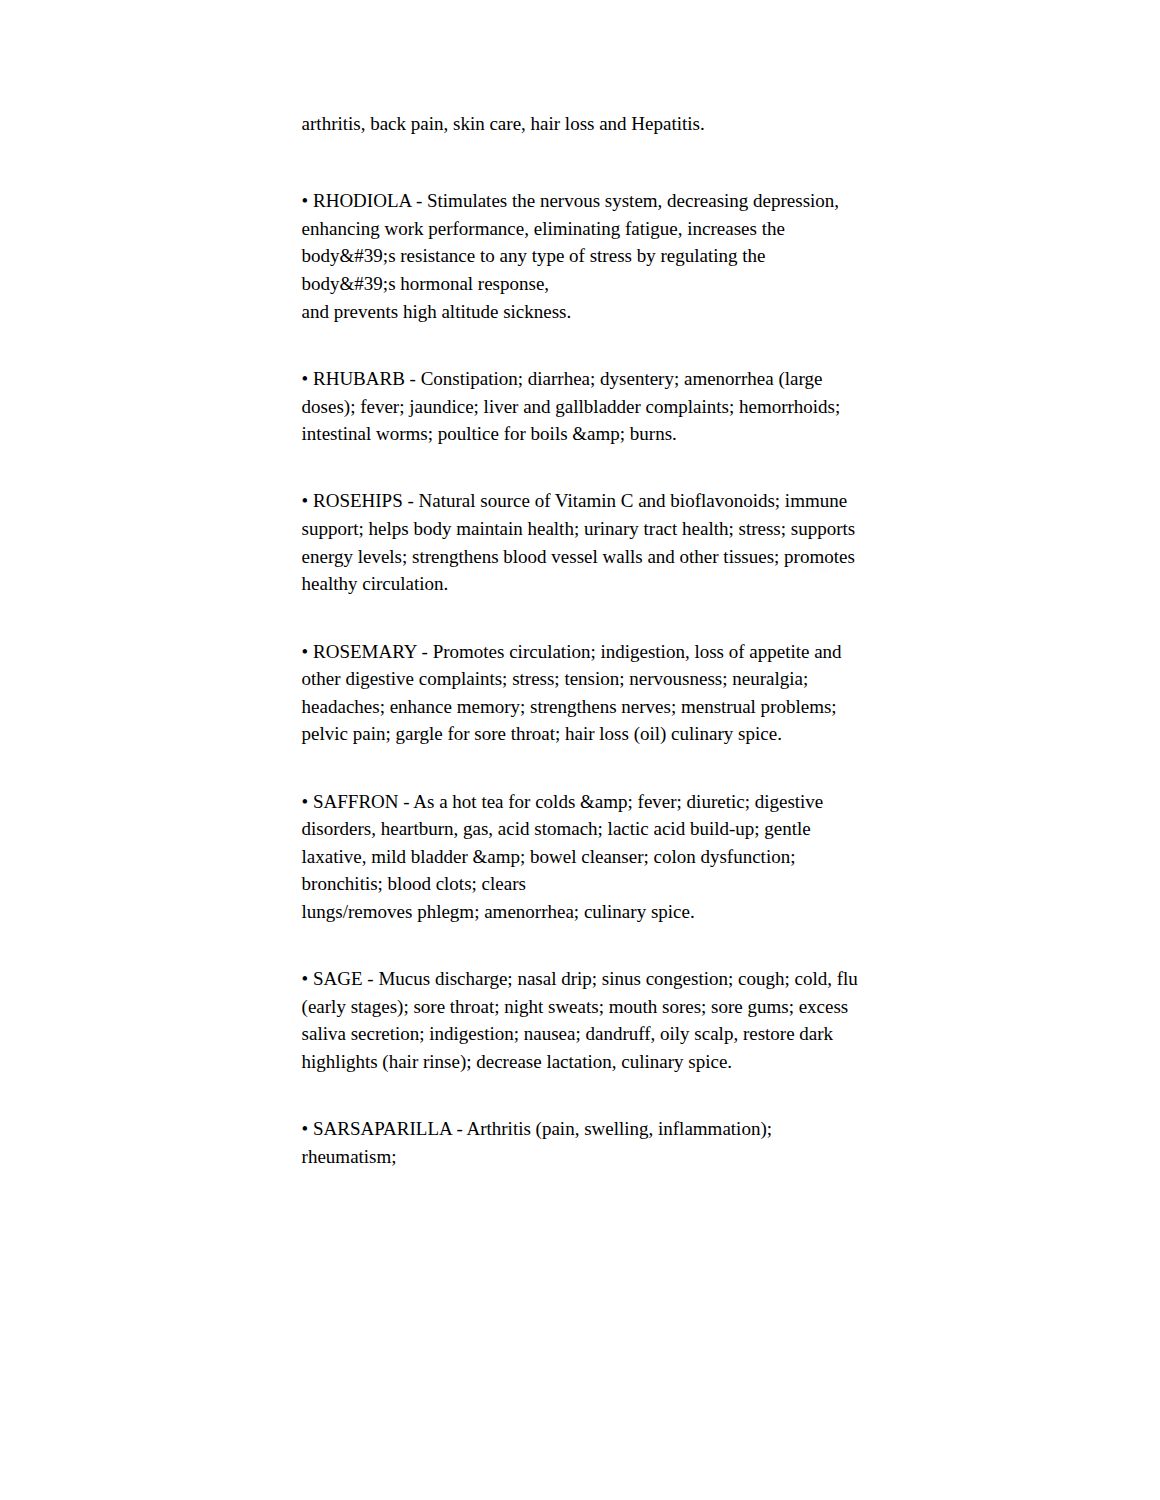arthritis, back pain, skin care, hair loss and Hepatitis.
• RHODIOLA - Stimulates the nervous system, decreasing depression, enhancing work performance, eliminating fatigue, increases the body&#39;s resistance to any type of stress by regulating the body&#39;s hormonal response,
and prevents high altitude sickness.
• RHUBARB - Constipation; diarrhea; dysentery; amenorrhea (large doses); fever; jaundice; liver and gallbladder complaints; hemorrhoids; intestinal worms; poultice for boils &amp; burns.
• ROSEHIPS - Natural source of Vitamin C and bioflavonoids; immune support; helps body maintain health; urinary tract health; stress; supports energy levels; strengthens blood vessel walls and other tissues; promotes healthy circulation.
• ROSEMARY - Promotes circulation; indigestion, loss of appetite and other digestive complaints; stress; tension; nervousness; neuralgia; headaches; enhance memory; strengthens nerves; menstrual problems; pelvic pain; gargle for sore throat; hair loss (oil) culinary spice.
• SAFFRON - As a hot tea for colds &amp; fever; diuretic; digestive disorders, heartburn, gas, acid stomach; lactic acid build-up; gentle laxative, mild bladder &amp; bowel cleanser; colon dysfunction; bronchitis; blood clots; clears
lungs/removes phlegm; amenorrhea; culinary spice.
• SAGE - Mucus discharge; nasal drip; sinus congestion; cough; cold, flu (early stages); sore throat; night sweats; mouth sores; sore gums; excess saliva secretion; indigestion; nausea; dandruff, oily scalp, restore dark highlights (hair rinse); decrease lactation, culinary spice.
• SARSAPARILLA - Arthritis (pain, swelling, inflammation); rheumatism;